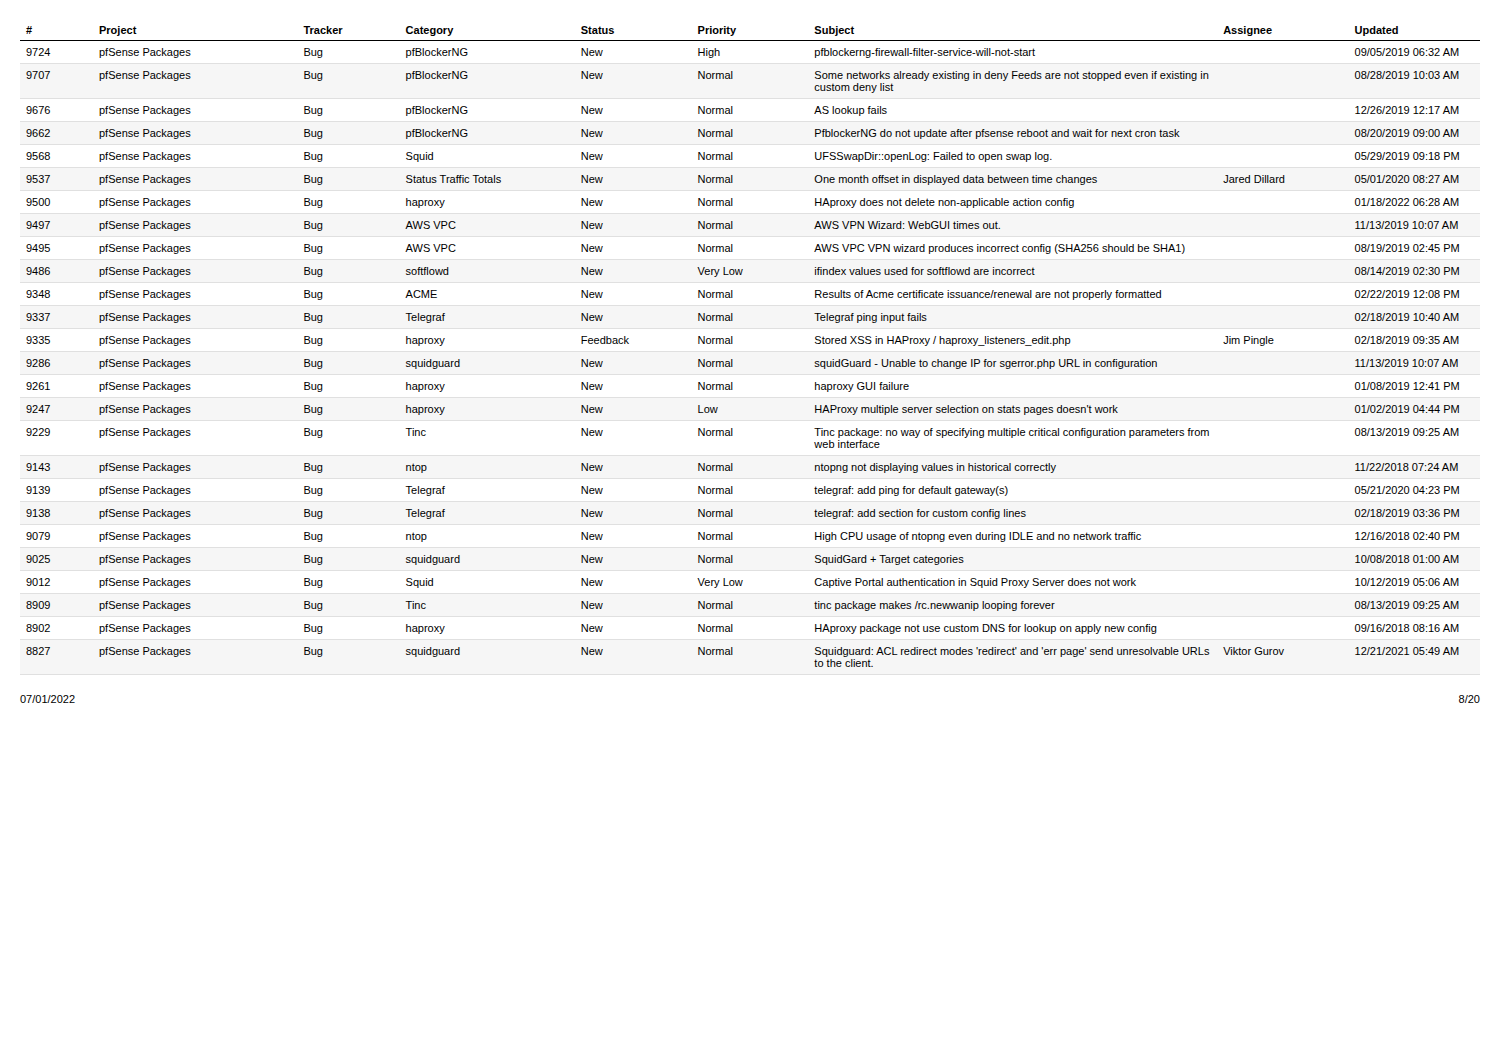| # | Project | Tracker | Category | Status | Priority | Subject | Assignee | Updated |
| --- | --- | --- | --- | --- | --- | --- | --- | --- |
| 9724 | pfSense Packages | Bug | pfBlockerNG | New | High | pfblockerng-firewall-filter-service-will-not-start | | 09/05/2019 06:32 AM |
| 9707 | pfSense Packages | Bug | pfBlockerNG | New | Normal | Some networks already existing in deny Feeds are not stopped even if existing in custom deny list | | 08/28/2019 10:03 AM |
| 9676 | pfSense Packages | Bug | pfBlockerNG | New | Normal | AS lookup fails | | 12/26/2019 12:17 AM |
| 9662 | pfSense Packages | Bug | pfBlockerNG | New | Normal | PfblockerNG do not update after pfsense reboot and wait for next cron task | | 08/20/2019 09:00 AM |
| 9568 | pfSense Packages | Bug | Squid | New | Normal | UFSSwapDir::openLog: Failed to open swap log. | | 05/29/2019 09:18 PM |
| 9537 | pfSense Packages | Bug | Status Traffic Totals | New | Normal | One month offset in displayed data between time changes | Jared Dillard | 05/01/2020 08:27 AM |
| 9500 | pfSense Packages | Bug | haproxy | New | Normal | HAproxy does not delete non-applicable action config | | 01/18/2022 06:28 AM |
| 9497 | pfSense Packages | Bug | AWS VPC | New | Normal | AWS VPN Wizard: WebGUI times out. | | 11/13/2019 10:07 AM |
| 9495 | pfSense Packages | Bug | AWS VPC | New | Normal | AWS VPC VPN wizard produces incorrect config (SHA256 should be SHA1) | | 08/19/2019 02:45 PM |
| 9486 | pfSense Packages | Bug | softflowd | New | Very Low | ifindex values used for softflowd are incorrect | | 08/14/2019 02:30 PM |
| 9348 | pfSense Packages | Bug | ACME | New | Normal | Results of Acme certificate issuance/renewal are not properly formatted | | 02/22/2019 12:08 PM |
| 9337 | pfSense Packages | Bug | Telegraf | New | Normal | Telegraf ping input fails | | 02/18/2019 10:40 AM |
| 9335 | pfSense Packages | Bug | haproxy | Feedback | Normal | Stored XSS in HAProxy / haproxy_listeners_edit.php | Jim Pingle | 02/18/2019 09:35 AM |
| 9286 | pfSense Packages | Bug | squidguard | New | Normal | squidGuard - Unable to change IP for sgerror.php URL in configuration | | 11/13/2019 10:07 AM |
| 9261 | pfSense Packages | Bug | haproxy | New | Normal | haproxy GUI failure | | 01/08/2019 12:41 PM |
| 9247 | pfSense Packages | Bug | haproxy | New | Low | HAProxy multiple server selection on stats pages doesn't work | | 01/02/2019 04:44 PM |
| 9229 | pfSense Packages | Bug | Tinc | New | Normal | Tinc package: no way of specifying multiple critical configuration parameters from web interface | | 08/13/2019 09:25 AM |
| 9143 | pfSense Packages | Bug | ntop | New | Normal | ntopng not displaying values in historical correctly | | 11/22/2018 07:24 AM |
| 9139 | pfSense Packages | Bug | Telegraf | New | Normal | telegraf: add ping for default gateway(s) | | 05/21/2020 04:23 PM |
| 9138 | pfSense Packages | Bug | Telegraf | New | Normal | telegraf: add section for custom config lines | | 02/18/2019 03:36 PM |
| 9079 | pfSense Packages | Bug | ntop | New | Normal | High CPU usage of ntopng even during IDLE and no network traffic | | 12/16/2018 02:40 PM |
| 9025 | pfSense Packages | Bug | squidguard | New | Normal | SquidGard + Target categories | | 10/08/2018 01:00 AM |
| 9012 | pfSense Packages | Bug | Squid | New | Very Low | Captive Portal authentication in Squid Proxy Server does not work | | 10/12/2019 05:06 AM |
| 8909 | pfSense Packages | Bug | Tinc | New | Normal | tinc package makes /rc.newwanip looping forever | | 08/13/2019 09:25 AM |
| 8902 | pfSense Packages | Bug | haproxy | New | Normal | HAproxy package not use custom DNS for lookup on apply new config | | 09/16/2018 08:16 AM |
| 8827 | pfSense Packages | Bug | squidguard | New | Normal | Squidguard: ACL redirect modes 'redirect' and 'err page' send unresolvable URLs to the client. | Viktor Gurov | 12/21/2021 05:49 AM |
07/01/2022 8/20